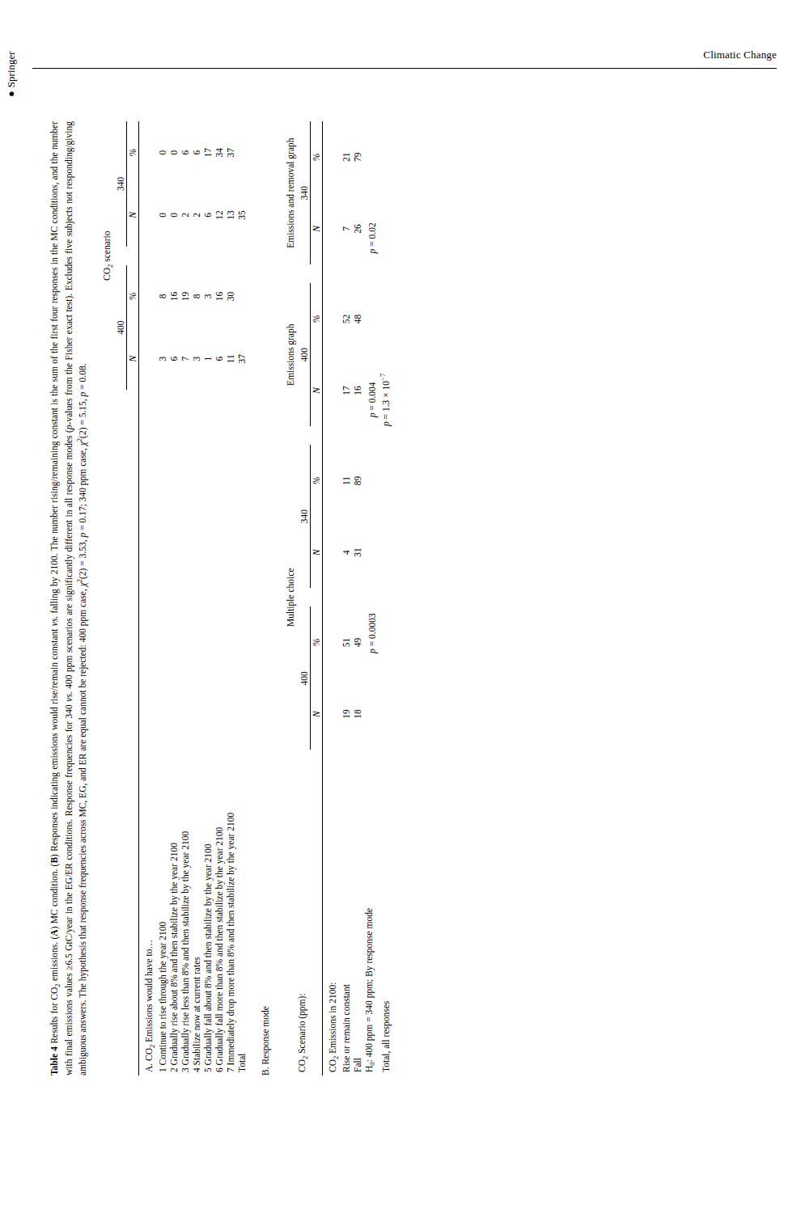Climatic Change
●Springer
Table 4 Results for CO2 emissions. (A) MC condition. (B) Responses indicating emissions would rise/remain constant vs. falling by 2100. The number rising/remaining constant is the sum of the first four responses in the MC conditions, and the number with final emissions values ≥6.5 GtC/year in the EG/ER conditions. Response frequencies for 340 vs. 400 ppm scenarios are significantly different in all response modes (p-values from the Fisher exact test). Excludes five subjects not responding/giving ambiguous answers. The hypothesis that response frequencies across MC, EG, and ER are equal cannot be rejected: 400 ppm case, χ2(2) = 3.53, p = 0.17; 340 ppm case, χ2(2) = 5.15, p = 0.08.
| | | CO 2 scenario |
| | | 400 | | 340 |
| | | N | % | | N | % |
| A. CO 2 Emissions would have to… | | | | | | |
| 1 Continue to rise through the year 2100 | | 3 | 8 | | 0 | 0 |
| 2 Gradually rise about 8% and then stabilize by the year 2100 | | 6 | 16 | | 0 | 0 |
| 3 Gradually rise less than 8% and then stabilize by the year 2100 | | 7 | 19 | | 2 | 6 |
| 4 Stabilize now at current rates | | 3 | 8 | | 2 | 6 |
| 5 Gradually fall about 8% and then stabilize by the year 2100 | | 1 | 3 | | 6 | 17 |
| 6 Gradually fall more than 8% and then stabilize by the year 2100 | | 6 | 16 | | 12 | 34 |
| 7 Immediately drop more than 8% and then stabilize by the year 2100 | | 11 | 30 | | 13 | 37 |
| Total | | 37 | | | 35 | |
B. Response mode
| | | Multiple choice | | Emissions graph | | Emissions and removal graph |
| CO 2 Scenario (ppm): | | 400 | | 340 | | 400 | | 340 |
| | | N | % | | N | % | | N | % | | N | % |
| CO 2 Emissions in 2100: | | | | | | | | | | | | |
| Rise or remain constant | | 19 | 51 | | 4 | 11 | | 17 | 52 | | 7 | 21 |
| Fall | | 18 | 49 | | 31 | 89 | | 16 | 48 | | 26 | 79 |
| H 0 : 400 ppm = 340 ppm; By response mode | | p = 0.0003 | | p = 0.004 | | p = 0.02 |
| Total, all responses | | | | p = 1.3 × 10 −7 | | |